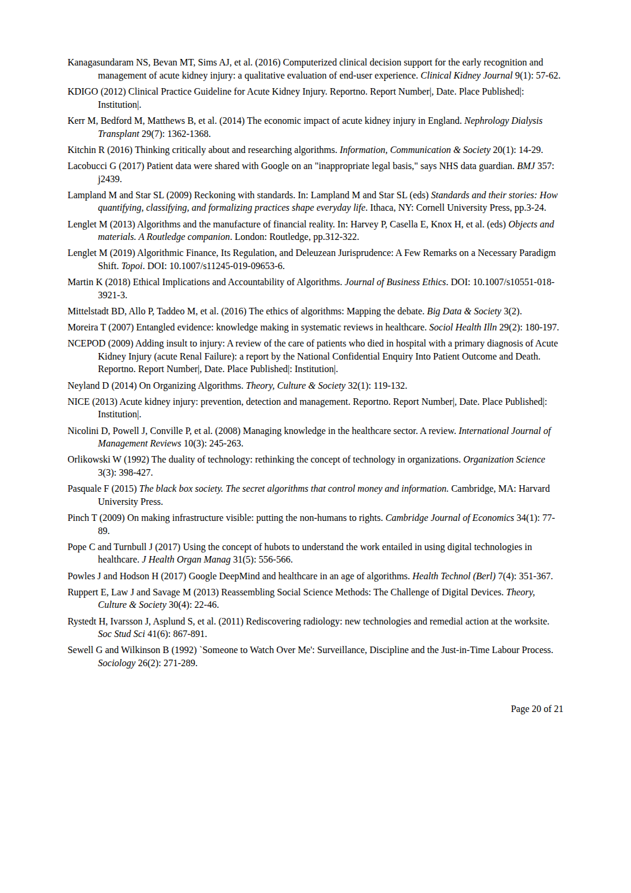Kanagasundaram NS, Bevan MT, Sims AJ, et al. (2016) Computerized clinical decision support for the early recognition and management of acute kidney injury: a qualitative evaluation of end-user experience. Clinical Kidney Journal 9(1): 57-62.
KDIGO (2012) Clinical Practice Guideline for Acute Kidney Injury. Reportno. Report Number|, Date. Place Published|: Institution|.
Kerr M, Bedford M, Matthews B, et al. (2014) The economic impact of acute kidney injury in England. Nephrology Dialysis Transplant 29(7): 1362-1368.
Kitchin R (2016) Thinking critically about and researching algorithms. Information, Communication & Society 20(1): 14-29.
Lacobucci G (2017) Patient data were shared with Google on an "inappropriate legal basis," says NHS data guardian. BMJ 357: j2439.
Lampland M and Star SL (2009) Reckoning with standards. In: Lampland M and Star SL (eds) Standards and their stories: How quantifying, classifying, and formalizing practices shape everyday life. Ithaca, NY: Cornell University Press, pp.3-24.
Lenglet M (2013) Algorithms and the manufacture of financial reality. In: Harvey P, Casella E, Knox H, et al. (eds) Objects and materials. A Routledge companion. London: Routledge, pp.312-322.
Lenglet M (2019) Algorithmic Finance, Its Regulation, and Deleuzean Jurisprudence: A Few Remarks on a Necessary Paradigm Shift. Topoi. DOI: 10.1007/s11245-019-09653-6.
Martin K (2018) Ethical Implications and Accountability of Algorithms. Journal of Business Ethics. DOI: 10.1007/s10551-018-3921-3.
Mittelstadt BD, Allo P, Taddeo M, et al. (2016) The ethics of algorithms: Mapping the debate. Big Data & Society 3(2).
Moreira T (2007) Entangled evidence: knowledge making in systematic reviews in healthcare. Sociol Health Illn 29(2): 180-197.
NCEPOD (2009) Adding insult to injury: A review of the care of patients who died in hospital with a primary diagnosis of Acute Kidney Injury (acute Renal Failure): a report by the National Confidential Enquiry Into Patient Outcome and Death. Reportno. Report Number|, Date. Place Published|: Institution|.
Neyland D (2014) On Organizing Algorithms. Theory, Culture & Society 32(1): 119-132.
NICE (2013) Acute kidney injury: prevention, detection and management. Reportno. Report Number|, Date. Place Published|: Institution|.
Nicolini D, Powell J, Conville P, et al. (2008) Managing knowledge in the healthcare sector. A review. International Journal of Management Reviews 10(3): 245-263.
Orlikowski W (1992) The duality of technology: rethinking the concept of technology in organizations. Organization Science 3(3): 398-427.
Pasquale F (2015) The black box society. The secret algorithms that control money and information. Cambridge, MA: Harvard University Press.
Pinch T (2009) On making infrastructure visible: putting the non-humans to rights. Cambridge Journal of Economics 34(1): 77-89.
Pope C and Turnbull J (2017) Using the concept of hubots to understand the work entailed in using digital technologies in healthcare. J Health Organ Manag 31(5): 556-566.
Powles J and Hodson H (2017) Google DeepMind and healthcare in an age of algorithms. Health Technol (Berl) 7(4): 351-367.
Ruppert E, Law J and Savage M (2013) Reassembling Social Science Methods: The Challenge of Digital Devices. Theory, Culture & Society 30(4): 22-46.
Rystedt H, Ivarsson J, Asplund S, et al. (2011) Rediscovering radiology: new technologies and remedial action at the worksite. Soc Stud Sci 41(6): 867-891.
Sewell G and Wilkinson B (1992) `Someone to Watch Over Me': Surveillance, Discipline and the Just-in-Time Labour Process. Sociology 26(2): 271-289.
Page 20 of 21